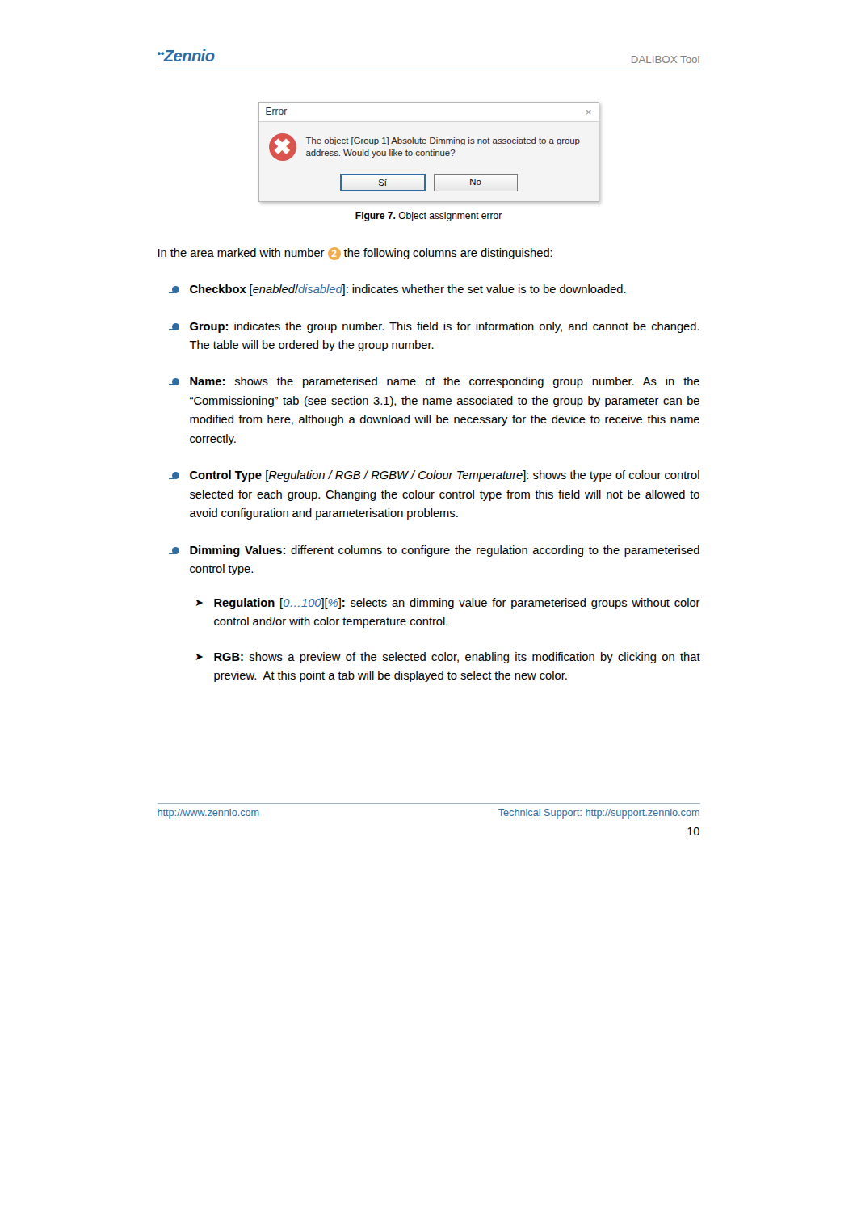••Zennio
DALIBOX Tool
Error ×
✖
The object [Group 1] Absolute Dimming is not associated to a group address. Would you like to continue?
Sí
No
Figure 7. Object assignment error
In the area marked with number 2 the following columns are distinguished:
Checkbox [enabled/disabled]: indicates whether the set value is to be downloaded.
Group: indicates the group number. This field is for information only, and cannot be changed. The table will be ordered by the group number.
Name: shows the parameterised name of the corresponding group number. As in the “Commissioning” tab (see section 3.1), the name associated to the group by parameter can be modified from here, although a download will be necessary for the device to receive this name correctly.
Control Type [Regulation / RGB / RGBW / Colour Temperature]: shows the type of colour control selected for each group. Changing the colour control type from this field will not be allowed to avoid configuration and parameterisation problems.
Dimming Values: different columns to configure the regulation according to the parameterised control type.
Regulation [0…100][%]: selects an dimming value for parameterised groups without color control and/or with color temperature control.
RGB: shows a preview of the selected color, enabling its modification by clicking on that preview. At this point a tab will be displayed to select the new color.
http://www.zennio.com
Technical Support: http://support.zennio.com
10